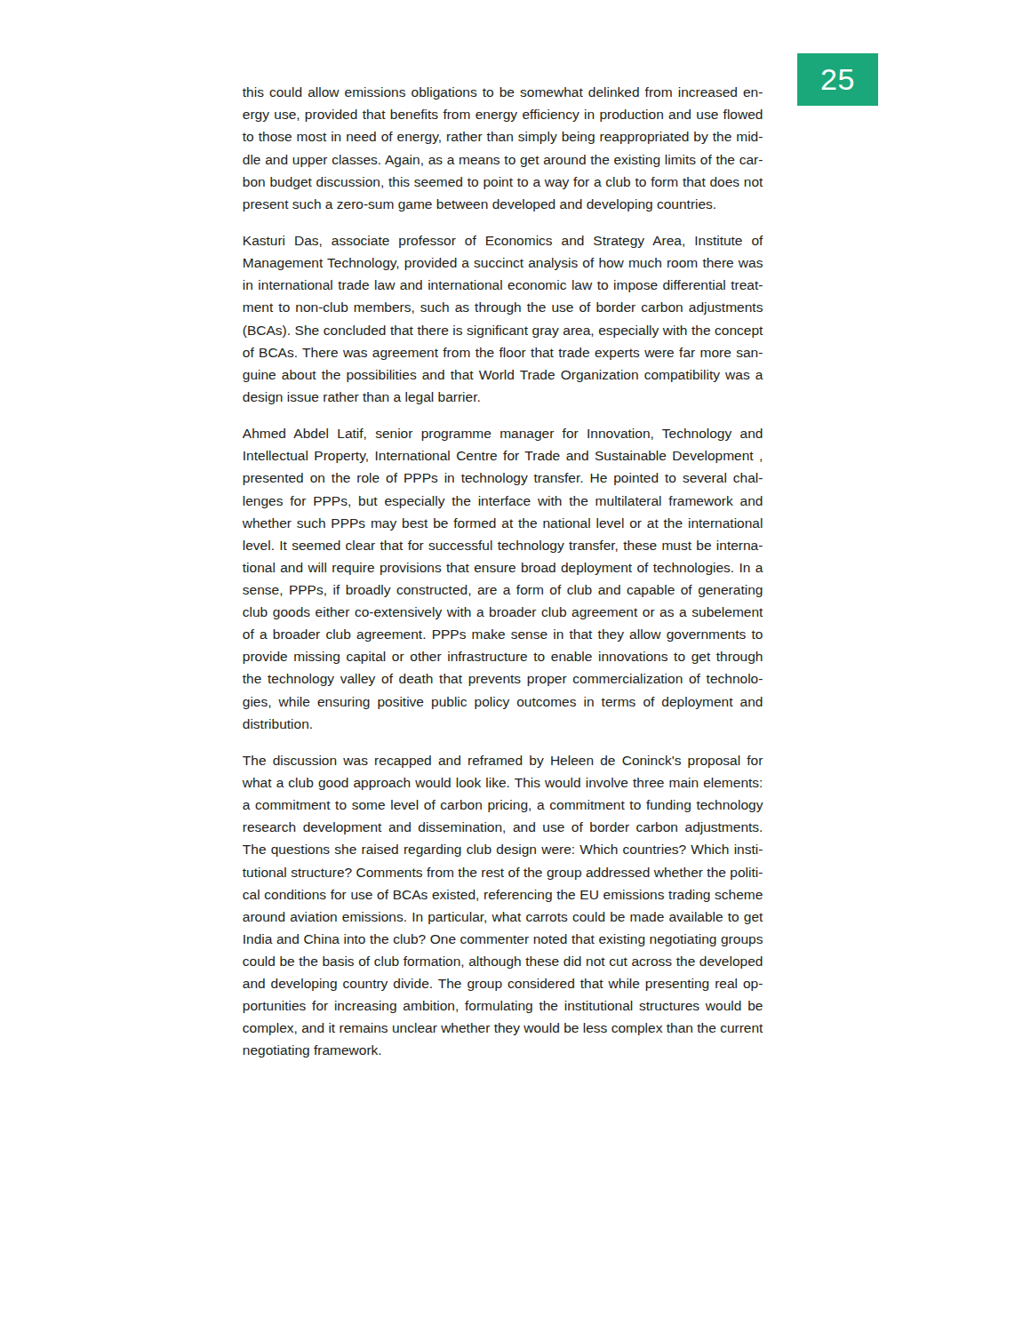25
this could allow emissions obligations to be somewhat delinked from increased energy use, provided that benefits from energy efficiency in production and use flowed to those most in need of energy, rather than simply being reappropriated by the middle and upper classes. Again, as a means to get around the existing limits of the carbon budget discussion, this seemed to point to a way for a club to form that does not present such a zero-sum game between developed and developing countries.
Kasturi Das, associate professor of Economics and Strategy Area, Institute of Management Technology, provided a succinct analysis of how much room there was in international trade law and international economic law to impose differential treatment to non-club members, such as through the use of border carbon adjustments (BCAs). She concluded that there is significant gray area, especially with the concept of BCAs. There was agreement from the floor that trade experts were far more sanguine about the possibilities and that World Trade Organization compatibility was a design issue rather than a legal barrier.
Ahmed Abdel Latif, senior programme manager for Innovation, Technology and Intellectual Property, International Centre for Trade and Sustainable Development , presented on the role of PPPs in technology transfer. He pointed to several challenges for PPPs, but especially the interface with the multilateral framework and whether such PPPs may best be formed at the national level or at the international level. It seemed clear that for successful technology transfer, these must be international and will require provisions that ensure broad deployment of technologies. In a sense, PPPs, if broadly constructed, are a form of club and capable of generating club goods either co-extensively with a broader club agreement or as a subelement of a broader club agreement. PPPs make sense in that they allow governments to provide missing capital or other infrastructure to enable innovations to get through the technology valley of death that prevents proper commercialization of technologies, while ensuring positive public policy outcomes in terms of deployment and distribution.
The discussion was recapped and reframed by Heleen de Coninck's proposal for what a club good approach would look like. This would involve three main elements: a commitment to some level of carbon pricing, a commitment to funding technology research development and dissemination, and use of border carbon adjustments. The questions she raised regarding club design were: Which countries? Which institutional structure? Comments from the rest of the group addressed whether the political conditions for use of BCAs existed, referencing the EU emissions trading scheme around aviation emissions. In particular, what carrots could be made available to get India and China into the club? One commenter noted that existing negotiating groups could be the basis of club formation, although these did not cut across the developed and developing country divide. The group considered that while presenting real opportunities for increasing ambition, formulating the institutional structures would be complex, and it remains unclear whether they would be less complex than the current negotiating framework.